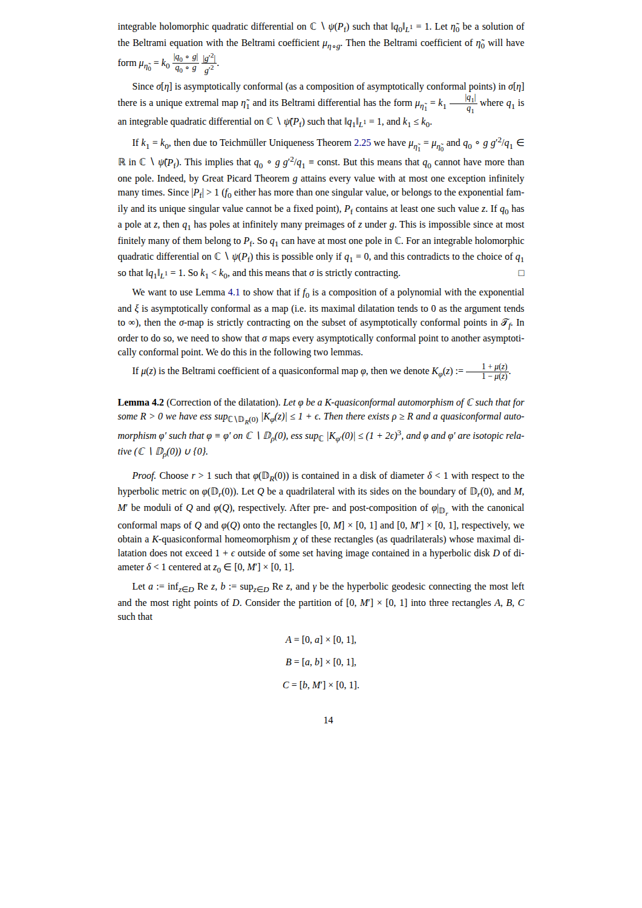integrable holomorphic quadratic differential on ℂ ∖ ψ(Pf) such that ‖q0‖L1 = 1. Let η̃0 be a solution of the Beltrami equation with the Beltrami coefficient μη∘g. Then the Beltrami coefficient of η̃0 will have form μη̃0 = k0 |q0 ∘ g|q0 ∘ g |g′2|g′2.
Since σ[η] is asymptotically conformal (as a composition of asymptotically conformal points) in σ[η] there is a unique extremal map η̃1 and its Beltrami differential has the form μη̃1 = k1 |q1|q1 where q1 is an integrable quadratic differential on ℂ ∖ ψ̃(Pf) such that ‖q1‖L1 = 1, and k1 ≤ k0.
If k1 = k0, then due to Teichmüller Uniqueness Theorem 2.25 we have μη̃1 = μη̃0 and q0 ∘ g g′2/q1 ∈ ℝ in ℂ ∖ ψ̃(Pf). This implies that q0 ∘ g g′2/q1 ≡ const. But this means that q0 cannot have more than one pole. Indeed, by Great Picard Theorem g attains every value with at most one exception infinitely many times. Since |Pf| > 1 (f0 either has more than one singular value, or belongs to the exponential family and its unique singular value cannot be a fixed point), Pf contains at least one such value z. If q0 has a pole at z, then q1 has poles at infinitely many preimages of z under g. This is impossible since at most finitely many of them belong to Pf. So q1 can have at most one pole in ℂ. For an integrable holomorphic quadratic differential on ℂ ∖ ψ(Pf) this is possible only if q1 = 0, and this contradicts to the choice of q1 so that ‖q1‖L1 = 1. So k1 < k0, and this means that σ is strictly contracting. □
We want to use Lemma 4.1 to show that if f0 is a composition of a polynomial with the exponential and ξ is asymptotically conformal as a map (i.e. its maximal dilatation tends to 0 as the argument tends to ∞), then the σ-map is strictly contracting on the subset of asymptotically conformal points in 𝒯f. In order to do so, we need to show that σ maps every asymptotically conformal point to another asymptotically conformal point. We do this in the following two lemmas.
If μ(z) is the Beltrami coefficient of a quasiconformal map φ, then we denote Kφ(z) := 1 + μ(z) 1 − μ(z).
Lemma 4.2 (Correction of the dilatation). Let φ be a K-quasiconformal automorphism of ℂ such that for some R > 0 we have ess supℂ∖𝔻R(0) |Kφ(z)| ≤ 1 + ϵ. Then there exists ρ ≥ R and a quasiconformal automorphism φ′ such that φ ≡ φ′ on ℂ ∖ 𝔻ρ(0), ess supℂ |Kφ′(0)| ≤ (1 + 2ϵ)3, and φ and φ′ are isotopic relative (ℂ ∖ 𝔻ρ(0)) ∪ {0}.
Proof. Choose r > 1 such that φ(𝔻R(0)) is contained in a disk of diameter δ < 1 with respect to the hyperbolic metric on φ(𝔻r(0)). Let Q be a quadrilateral with its sides on the boundary of 𝔻r(0), and M, M′ be moduli of Q and φ(Q), respectively. After pre- and post-composition of φ|𝔻r with the canonical conformal maps of Q and φ(Q) onto the rectangles [0, M] × [0, 1] and [0, M′] × [0, 1], respectively, we obtain a K-quasiconformal homeomorphism χ of these rectangles (as quadrilaterals) whose maximal dilatation does not exceed 1 + ϵ outside of some set having image contained in a hyperbolic disk D of diameter δ < 1 centered at z0 ∈ [0, M′] × [0, 1].
Let a := infz∈D Re z, b := supz∈D Re z, and γ be the hyperbolic geodesic connecting the most left and the most right points of D. Consider the partition of [0, M′] × [0, 1] into three rectangles A, B, C such that
A = [0, a] × [0, 1],
B = [a, b] × [0, 1],
C = [b, M′] × [0, 1].
14